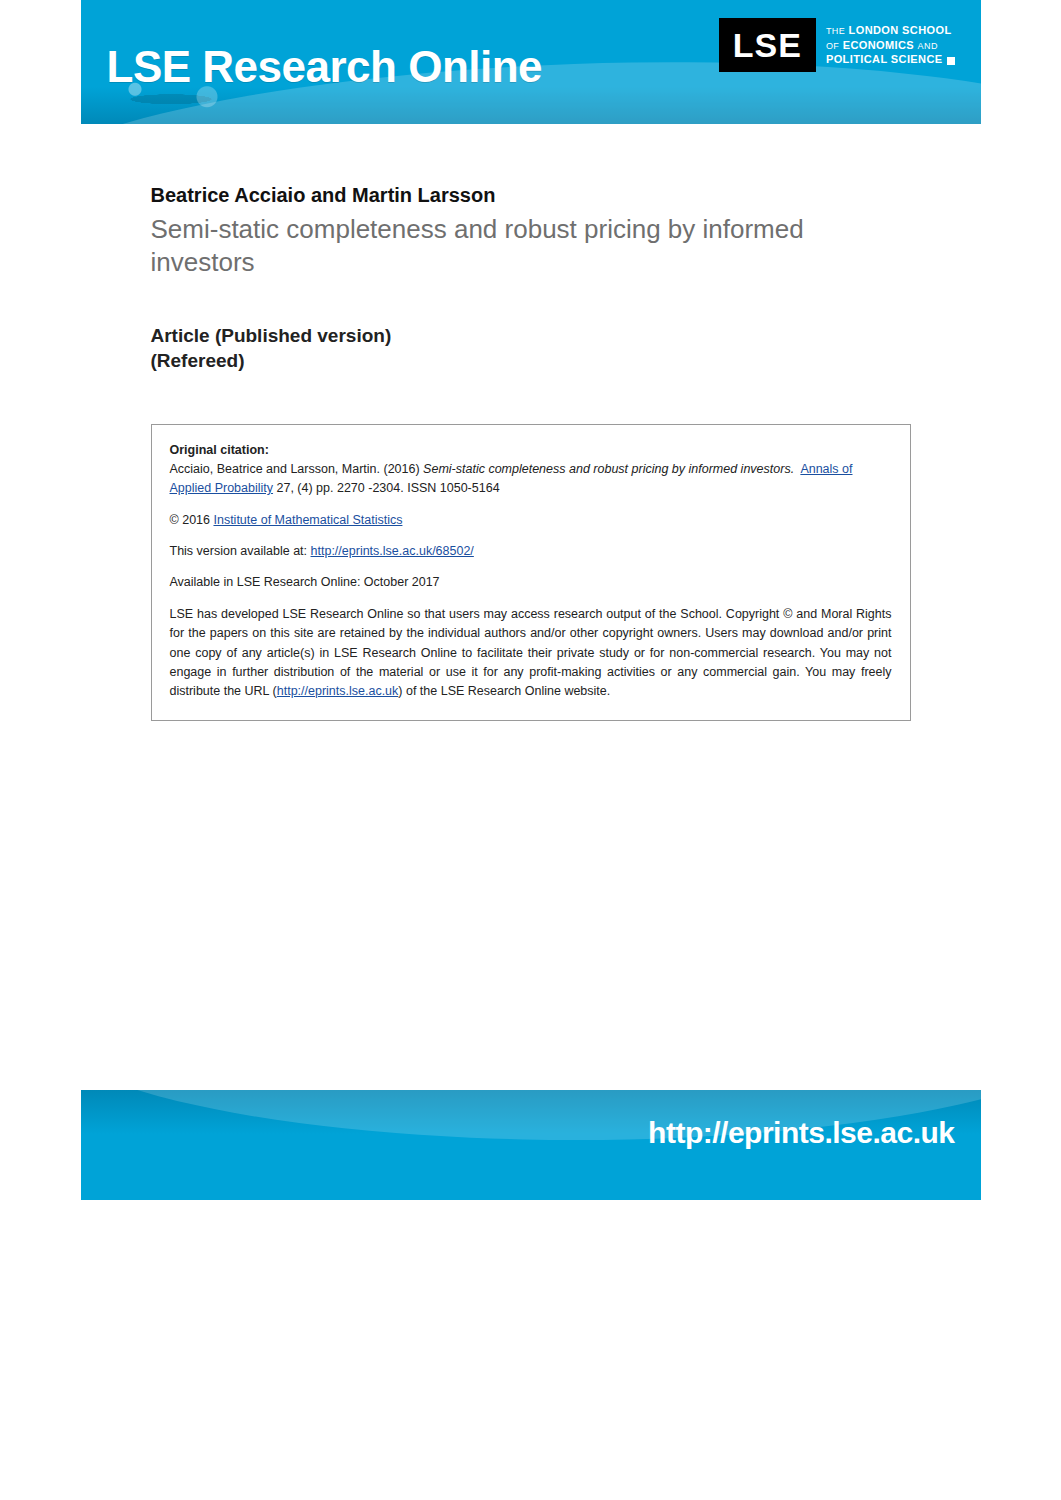LSE Research Online
LSE
THE LONDON SCHOOL
OF ECONOMICS AND
POLITICAL SCIENCE
Beatrice Acciaio and Martin Larsson
Semi-static completeness and robust pricing by informed investors
Article (Published version)
(Refereed)
Original citation:
Acciaio, Beatrice and Larsson, Martin. (2016) Semi-static completeness and robust pricing by informed investors. Annals of Applied Probability 27, (4) pp. 2270 -2304. ISSN 1050-5164
© 2016 Institute of Mathematical Statistics
This version available at: http://eprints.lse.ac.uk/68502/
Available in LSE Research Online: October 2017
LSE has developed LSE Research Online so that users may access research output of the School. Copyright © and Moral Rights for the papers on this site are retained by the individual authors and/or other copyright owners. Users may download and/or print one copy of any article(s) in LSE Research Online to facilitate their private study or for non-commercial research. You may not engage in further distribution of the material or use it for any profit-making activities or any commercial gain. You may freely distribute the URL (http://eprints.lse.ac.uk) of the LSE Research Online website.
http://eprints.lse.ac.uk